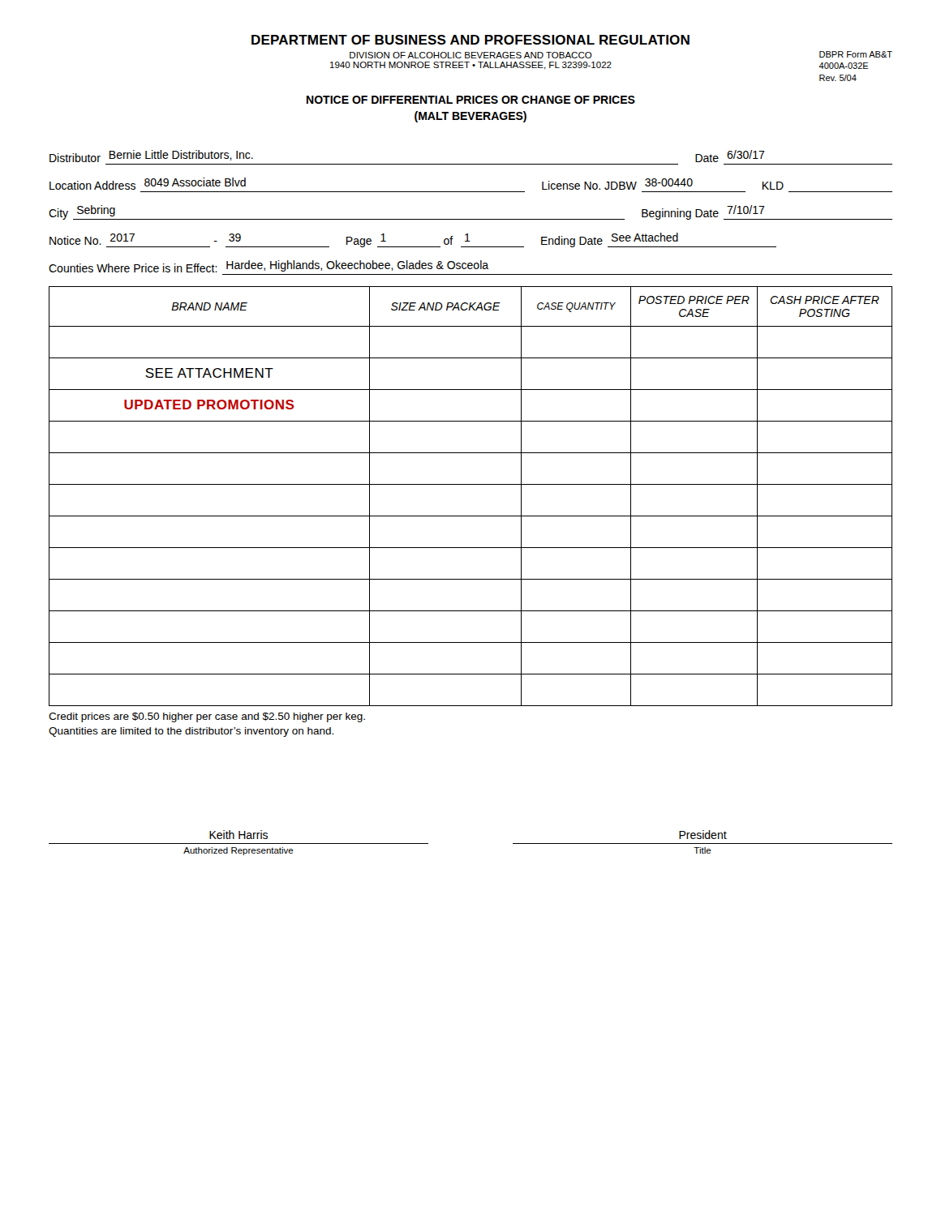DBPR Form AB&T
4000A-032E
Rev. 5/04
DEPARTMENT OF BUSINESS AND PROFESSIONAL REGULATION
DIVISION OF ALCOHOLIC BEVERAGES AND TOBACCO
1940 NORTH MONROE STREET • TALLAHASSEE, FL 32399-1022
NOTICE OF DIFFERENTIAL PRICES OR CHANGE OF PRICES
(MALT BEVERAGES)
Distributor Bernie Little Distributors, Inc. Date 6/30/17
Location Address 8049 Associate Blvd License No. JDBW 38-00440 KLD
City Sebring Beginning Date 7/10/17
Notice No. 2017 - 39 Page 1 of 1 Ending Date See Attached
Counties Where Price is in Effect: Hardee, Highlands, Okeechobee, Glades & Osceola
| BRAND NAME | SIZE AND PACKAGE | CASE QUANTITY | POSTED PRICE PER CASE | CASH PRICE AFTER POSTING |
| --- | --- | --- | --- | --- |
| SEE ATTACHMENT | | | | |
| UPDATED PROMOTIONS | | | | |
Credit prices are $0.50 higher per case and $2.50 higher per keg.
Quantities are limited to the distributor’s inventory on hand.
Keith Harris
Authorized Representative
President
Title